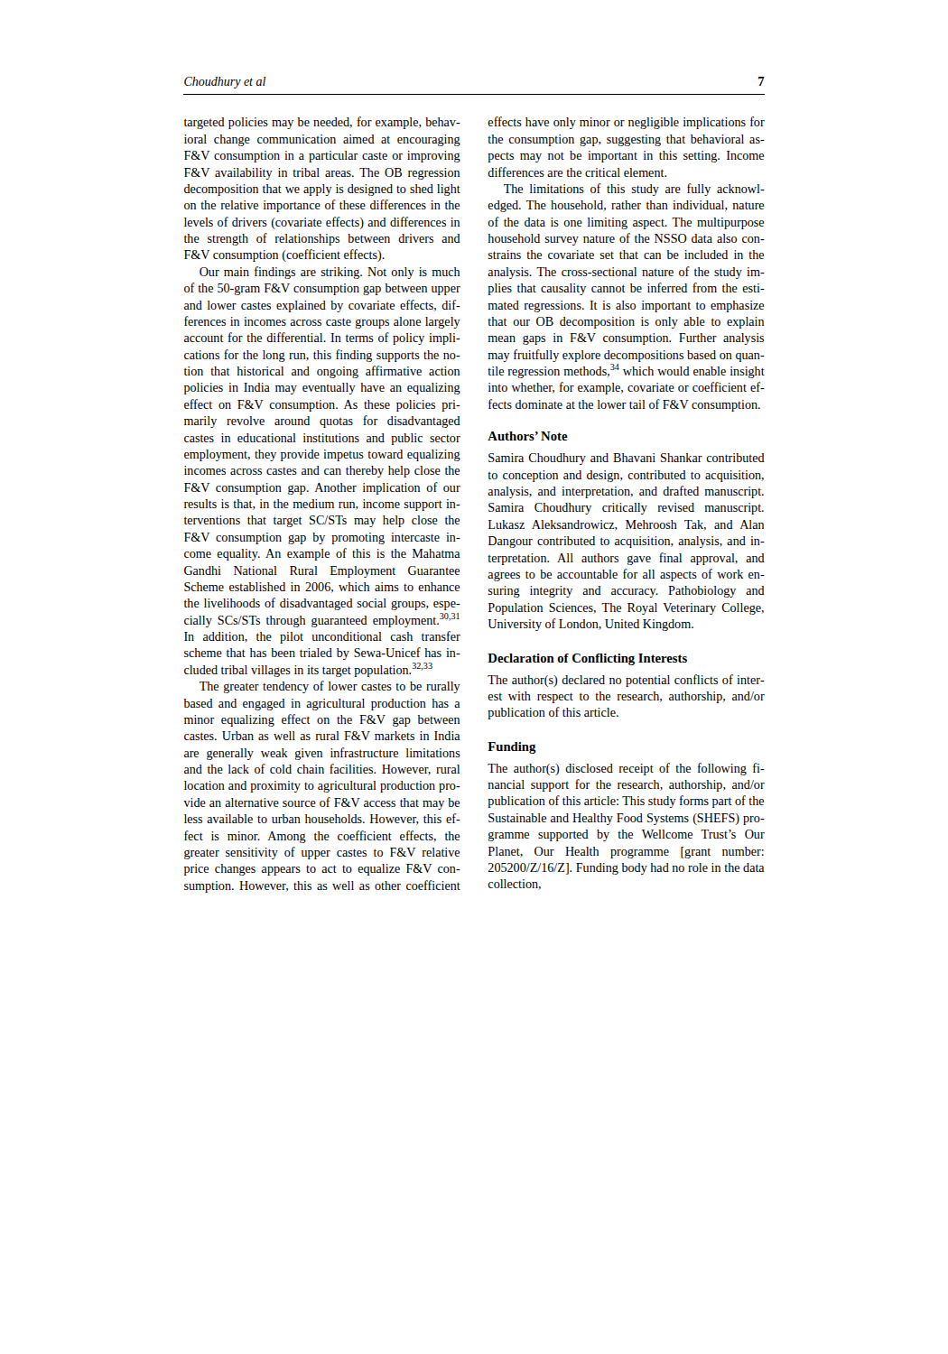Choudhury et al 7
targeted policies may be needed, for example, behavioral change communication aimed at encouraging F&V consumption in a particular caste or improving F&V availability in tribal areas. The OB regression decomposition that we apply is designed to shed light on the relative importance of these differences in the levels of drivers (covariate effects) and differences in the strength of relationships between drivers and F&V consumption (coefficient effects).
Our main findings are striking. Not only is much of the 50-gram F&V consumption gap between upper and lower castes explained by covariate effects, differences in incomes across caste groups alone largely account for the differential. In terms of policy implications for the long run, this finding supports the notion that historical and ongoing affirmative action policies in India may eventually have an equalizing effect on F&V consumption. As these policies primarily revolve around quotas for disadvantaged castes in educational institutions and public sector employment, they provide impetus toward equalizing incomes across castes and can thereby help close the F&V consumption gap. Another implication of our results is that, in the medium run, income support interventions that target SC/STs may help close the F&V consumption gap by promoting intercaste income equality. An example of this is the Mahatma Gandhi National Rural Employment Guarantee Scheme established in 2006, which aims to enhance the livelihoods of disadvantaged social groups, especially SCs/STs through guaranteed employment.30,31 In addition, the pilot unconditional cash transfer scheme that has been trialed by Sewa-Unicef has included tribal villages in its target population.32,33
The greater tendency of lower castes to be rurally based and engaged in agricultural production has a minor equalizing effect on the F&V gap between castes. Urban as well as rural F&V markets in India are generally weak given infrastructure limitations and the lack of cold chain facilities. However, rural location and proximity to agricultural production provide an alternative source of F&V access that may be less available to urban households. However, this effect is minor. Among the coefficient effects, the greater sensitivity of upper castes to F&V relative price changes appears to act to equalize F&V consumption. However, this as well as other coefficient effects have only minor or negligible implications for the consumption gap, suggesting that behavioral aspects may not be important in this setting. Income differences are the critical element.
The limitations of this study are fully acknowledged. The household, rather than individual, nature of the data is one limiting aspect. The multipurpose household survey nature of the NSSO data also constrains the covariate set that can be included in the analysis. The cross-sectional nature of the study implies that causality cannot be inferred from the estimated regressions. It is also important to emphasize that our OB decomposition is only able to explain mean gaps in F&V consumption. Further analysis may fruitfully explore decompositions based on quantile regression methods,34 which would enable insight into whether, for example, covariate or coefficient effects dominate at the lower tail of F&V consumption.
Authors’ Note
Samira Choudhury and Bhavani Shankar contributed to conception and design, contributed to acquisition, analysis, and interpretation, and drafted manuscript. Samira Choudhury critically revised manuscript. Lukasz Aleksandrowicz, Mehroosh Tak, and Alan Dangour contributed to acquisition, analysis, and interpretation. All authors gave final approval, and agrees to be accountable for all aspects of work ensuring integrity and accuracy. Pathobiology and Population Sciences, The Royal Veterinary College, University of London, United Kingdom.
Declaration of Conflicting Interests
The author(s) declared no potential conflicts of interest with respect to the research, authorship, and/or publication of this article.
Funding
The author(s) disclosed receipt of the following financial support for the research, authorship, and/or publication of this article: This study forms part of the Sustainable and Healthy Food Systems (SHEFS) programme supported by the Wellcome Trust’s Our Planet, Our Health programme [grant number: 205200/Z/16/Z]. Funding body had no role in the data collection,